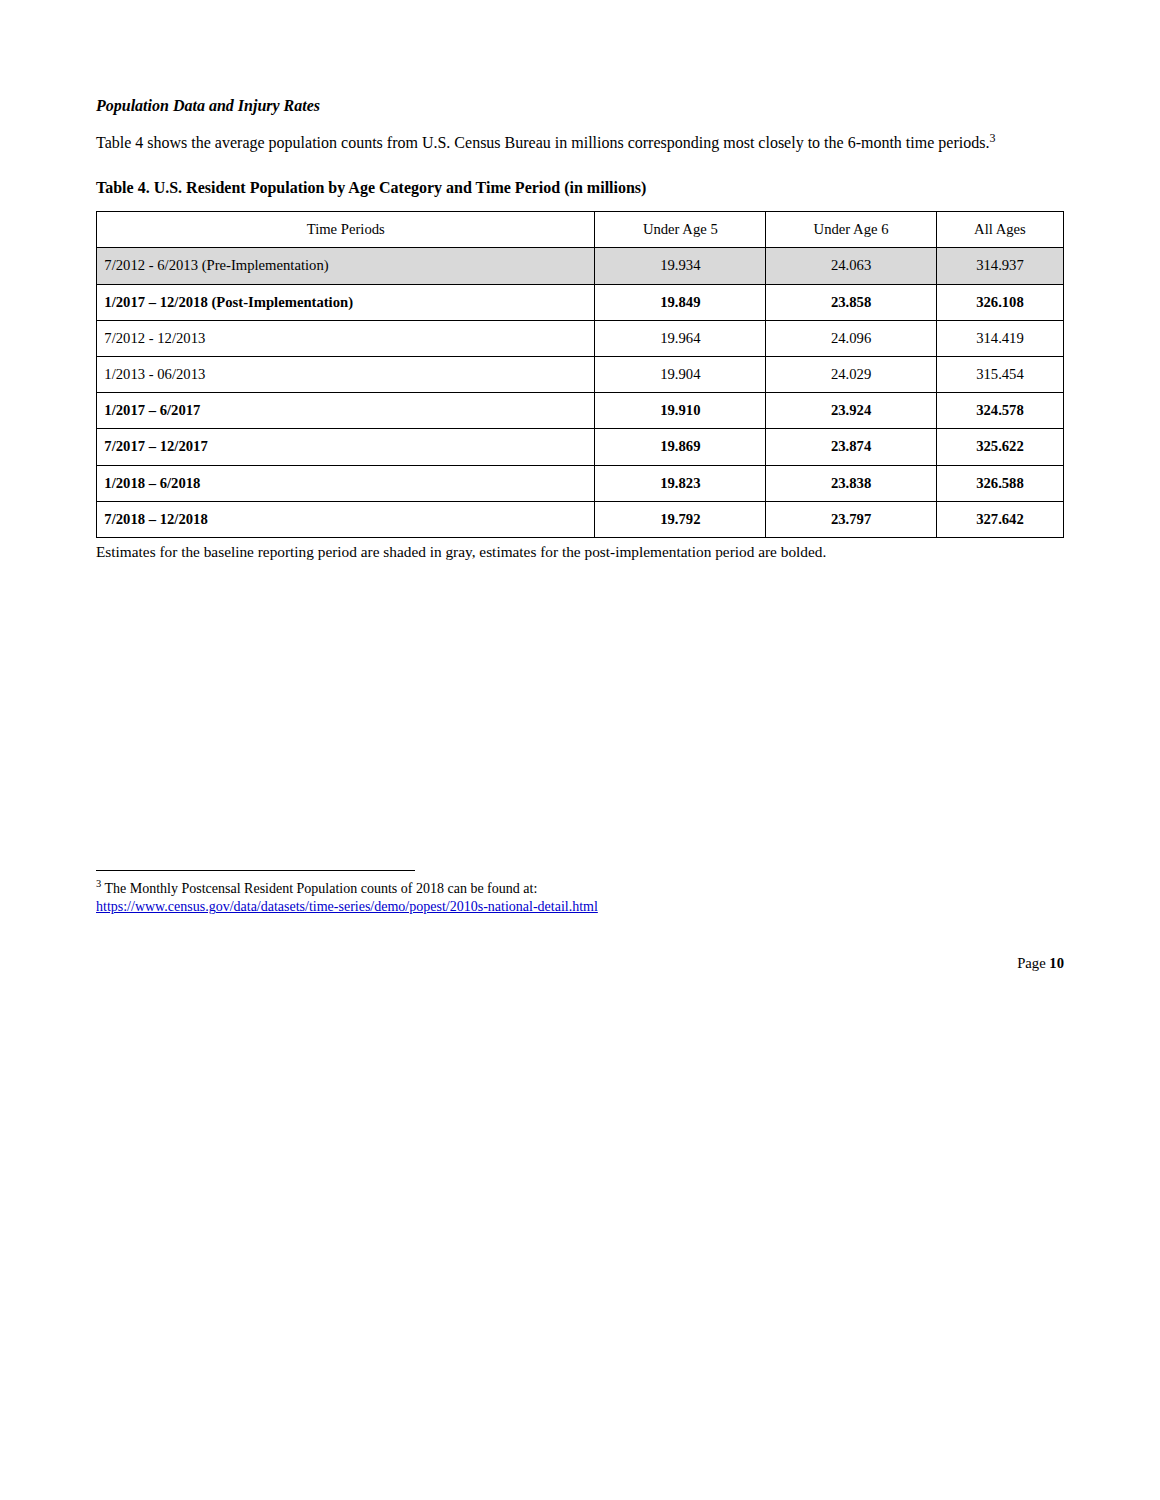Population Data and Injury Rates
Table 4 shows the average population counts from U.S. Census Bureau in millions corresponding most closely to the 6-month time periods.3
Table 4. U.S. Resident Population by Age Category and Time Period (in millions)
| Time Periods | Under Age 5 | Under Age 6 | All Ages |
| --- | --- | --- | --- |
| 7/2012 - 6/2013 (Pre-Implementation) | 19.934 | 24.063 | 314.937 |
| 1/2017 – 12/2018 (Post-Implementation) | 19.849 | 23.858 | 326.108 |
| 7/2012 - 12/2013 | 19.964 | 24.096 | 314.419 |
| 1/2013 - 06/2013 | 19.904 | 24.029 | 315.454 |
| 1/2017 – 6/2017 | 19.910 | 23.924 | 324.578 |
| 7/2017 – 12/2017 | 19.869 | 23.874 | 325.622 |
| 1/2018 – 6/2018 | 19.823 | 23.838 | 326.588 |
| 7/2018 – 12/2018 | 19.792 | 23.797 | 327.642 |
Estimates for the baseline reporting period are shaded in gray, estimates for the post-implementation period are bolded.
3 The Monthly Postcensal Resident Population counts of 2018 can be found at:
https://www.census.gov/data/datasets/time-series/demo/popest/2010s-national-detail.html
Page 10